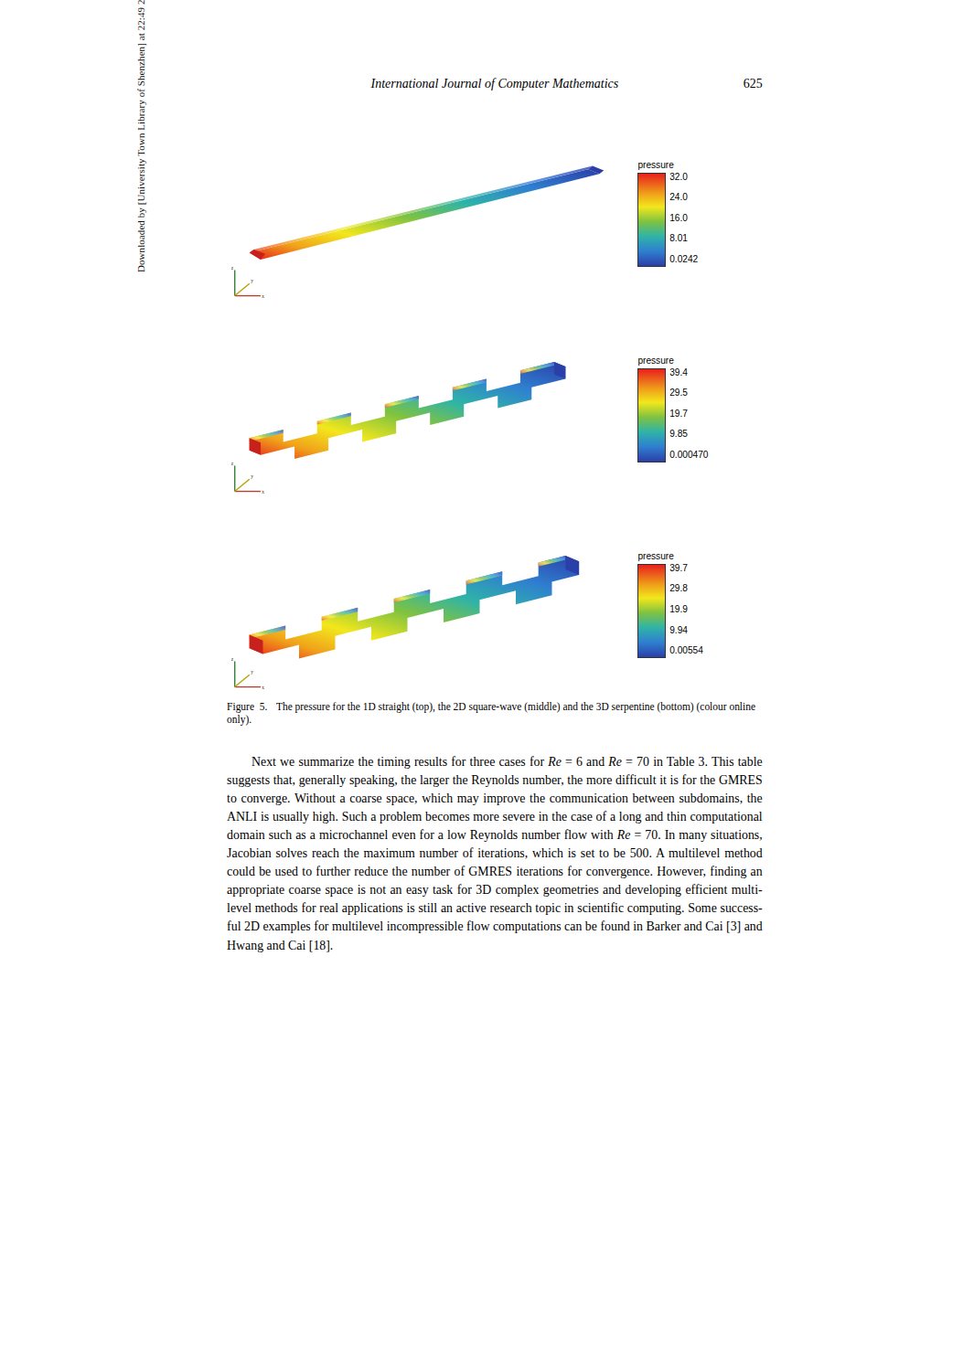Downloaded by [University Town Library of Shenzhen] at 22:49 20 July 2013
International Journal of Computer Mathematics 625
x z y
pressure
32.0 24.0 16.0 8.01 0.0242
x z y
pressure
39.4 29.5 19.7 9.85 0.000470
x z y
pressure
39.7 29.8 19.9 9.94 0.00554
Figure 5. The pressure for the 1D straight (top), the 2D square-wave (middle) and the 3D serpentine (bottom) (colour online only).
Next we summarize the timing results for three cases for Re = 6 and Re = 70 in Table 3. This table suggests that, generally speaking, the larger the Reynolds number, the more difficult it is for the GMRES to converge. Without a coarse space, which may improve the communication between subdomains, the ANLI is usually high. Such a problem becomes more severe in the case of a long and thin computational domain such as a microchannel even for a low Reynolds number flow with Re = 70. In many situations, Jacobian solves reach the maximum number of iterations, which is set to be 500. A multilevel method could be used to further reduce the number of GMRES iterations for convergence. However, finding an appropriate coarse space is not an easy task for 3D complex geometries and developing efficient multilevel methods for real applications is still an active research topic in scientific computing. Some successful 2D examples for multilevel incompressible flow computations can be found in Barker and Cai [3] and Hwang and Cai [18].